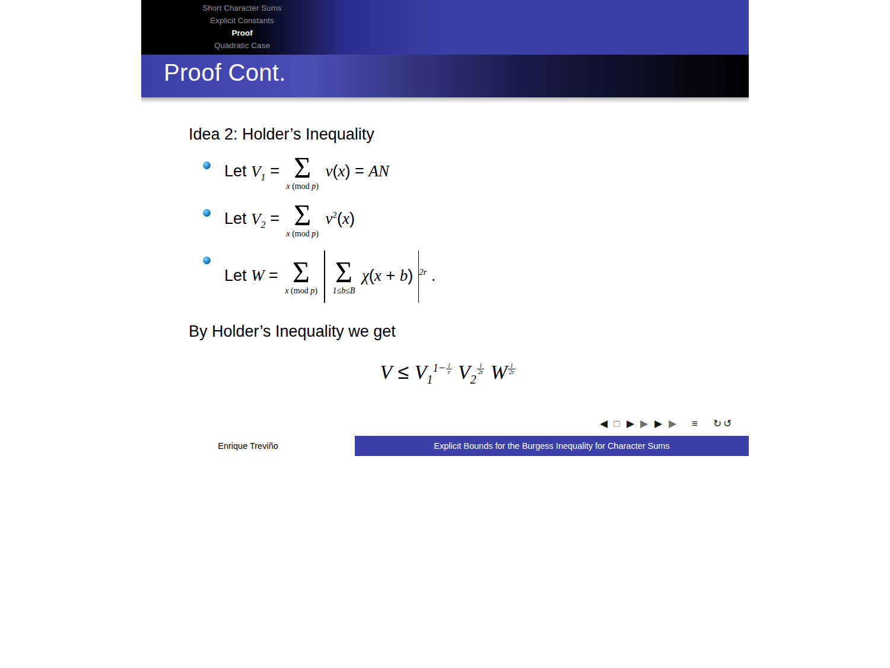Short Character Sums
Explicit Constants
Proof
Quadratic Case
Proof Cont.
Idea 2: Holder’s Inequality
Let V1 = Σx (mod p) v(x) = AN
Let V2 = Σx (mod p) v 2(x)
Let W = Σx (mod p) Σ 1≤b≤B χ(x + b) 2r .
By Holder’s Inequality we get
V ≤ V11−1 r V212r W 12r
◀ □ ▶ ▶ ▶ ▶ ≡ ↻↺
Enrique Treviño
Explicit Bounds for the Burgess Inequality for Character Sums